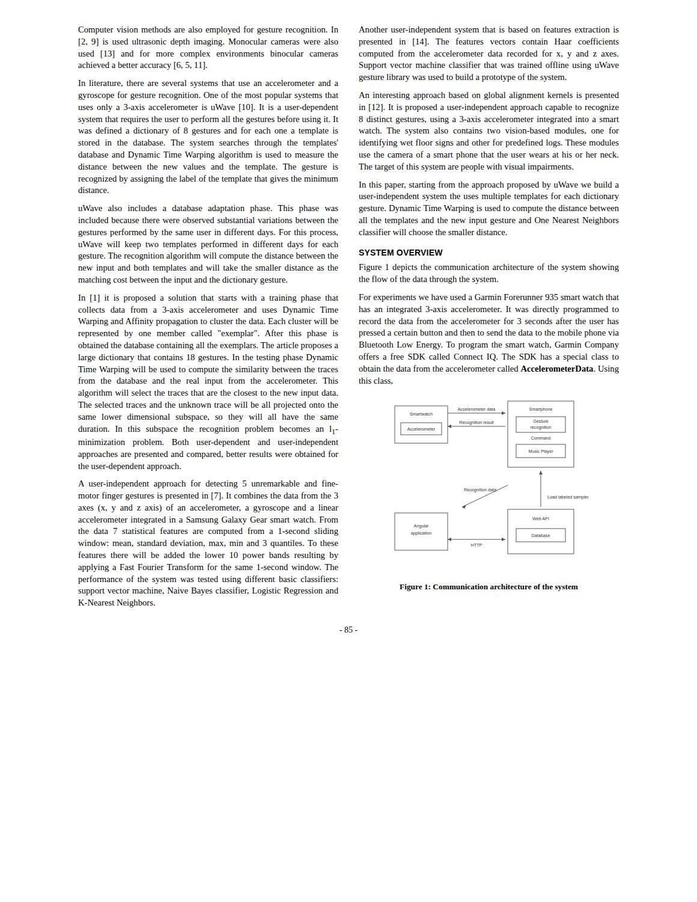Computer vision methods are also employed for gesture recognition. In [2, 9] is used ultrasonic depth imaging. Monocular cameras were also used [13] and for more complex environments binocular cameras achieved a better accuracy [6, 5, 11].
In literature, there are several systems that use an accelerometer and a gyroscope for gesture recognition. One of the most popular systems that uses only a 3-axis accelerometer is uWave [10]. It is a user-dependent system that requires the user to perform all the gestures before using it. It was defined a dictionary of 8 gestures and for each one a template is stored in the database. The system searches through the templates' database and Dynamic Time Warping algorithm is used to measure the distance between the new values and the template. The gesture is recognized by assigning the label of the template that gives the minimum distance.
uWave also includes a database adaptation phase. This phase was included because there were observed substantial variations between the gestures performed by the same user in different days. For this process, uWave will keep two templates performed in different days for each gesture. The recognition algorithm will compute the distance between the new input and both templates and will take the smaller distance as the matching cost between the input and the dictionary gesture.
In [1] it is proposed a solution that starts with a training phase that collects data from a 3-axis accelerometer and uses Dynamic Time Warping and Affinity propagation to cluster the data. Each cluster will be represented by one member called "exemplar". After this phase is obtained the database containing all the exemplars. The article proposes a large dictionary that contains 18 gestures. In the testing phase Dynamic Time Warping will be used to compute the similarity between the traces from the database and the real input from the accelerometer. This algorithm will select the traces that are the closest to the new input data. The selected traces and the unknown trace will be all projected onto the same lower dimensional subspace, so they will all have the same duration. In this subspace the recognition problem becomes an l1-minimization problem. Both user-dependent and user-independent approaches are presented and compared, better results were obtained for the user-dependent approach.
A user-independent approach for detecting 5 unremarkable and fine-motor finger gestures is presented in [7]. It combines the data from the 3 axes (x, y and z axis) of an accelerometer, a gyroscope and a linear accelerometer integrated in a Samsung Galaxy Gear smart watch. From the data 7 statistical features are computed from a 1-second sliding window: mean, standard deviation, max, min and 3 quantiles. To these features there will be added the lower 10 power bands resulting by applying a Fast Fourier Transform for the same 1-second window. The performance of the system was tested using different basic classifiers: support vector machine, Naive Bayes classifier, Logistic Regression and K-Nearest Neighbors.
Another user-independent system that is based on features extraction is presented in [14]. The features vectors contain Haar coefficients computed from the accelerometer data recorded for x, y and z axes. Support vector machine classifier that was trained offline using uWave gesture library was used to build a prototype of the system.
An interesting approach based on global alignment kernels is presented in [12]. It is proposed a user-independent approach capable to recognize 8 distinct gestures, using a 3-axis accelerometer integrated into a smart watch. The system also contains two vision-based modules, one for identifying wet floor signs and other for predefined logs. These modules use the camera of a smart phone that the user wears at his or her neck. The target of this system are people with visual impairments.
In this paper, starting from the approach proposed by uWave we build a user-independent system the uses multiple templates for each dictionary gesture. Dynamic Time Warping is used to compute the distance between all the templates and the new input gesture and One Nearest Neighbors classifier will choose the smaller distance.
System Overview
Figure 1 depicts the communication architecture of the system showing the flow of the data through the system.
For experiments we have used a Garmin Forerunner 935 smart watch that has an integrated 3-axis accelerometer. It was directly programmed to record the data from the accelerometer for 3 seconds after the user has pressed a certain button and then to send the data to the mobile phone via Bluetooth Low Energy. To program the smart watch, Garmin Company offers a free SDK called Connect IQ. The SDK has a special class to obtain the data from the accelerometer called AccelerometerData. Using this class,
Smartwatch Accelerometer Smartphone Gesture recognition Command Music Player Accelerometer data Recognition result Angular application Web API Database HTTP Recognition data Load labeled samples
Figure 1: Communication architecture of the system
- 85 -